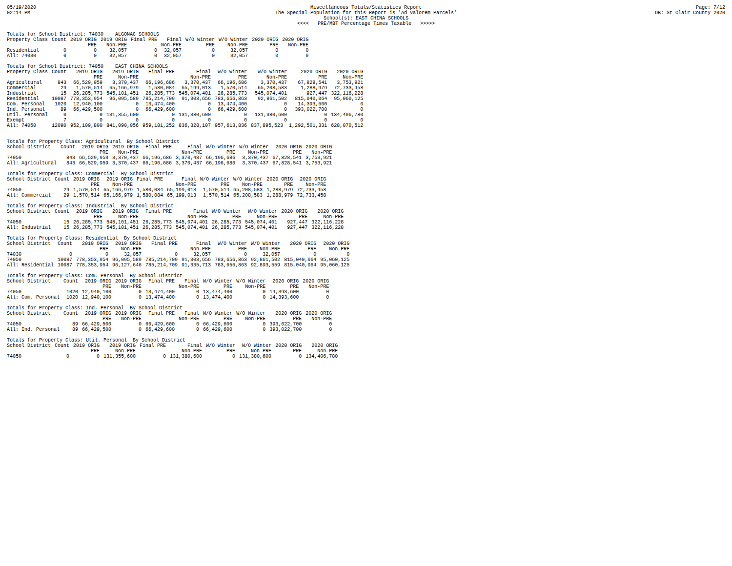| 05/19/2020 | Miscellaneous Totals/Statistics Report | Page: 7/12 |
| 02:14 PM | The Special Population for this Report is 'Ad Valorem Parcels' | DB: St Clair County 2020 |
| School(s): EAST CHINA SCHOOLS |
| <<<< PRE/MBT Percentage Times Taxable >>>>> |
| Totals for School District: 74030 ALGONAC SCHOOLS |
| Property Class | Count | 2019 ORIG | 2019 ORIG | Final PRE | Final | W/O Winter | W/O Winter | 2020 ORIG | 2020 ORIG |
| | | PRE | Non-PRE | | Non-PRE | PRE | Non-PRE | PRE | Non-PRE |
| Residential | 0 | 0 | 32,057 | 0 | 32,057 | 0 | 32,057 | 0 | 0 |
| All: 74030 | 0 | 0 | 32,057 | 0 | 32,057 | 0 | 32,057 | 0 | 0 |
| Totals for School District: 74050 EAST CHINA SCHOOLS |
| Property Class | Count | 2019 ORIG | 2019 ORIG | Final PRE | Final | W/O Winter | W/O Winter | 2020 ORIG | 2020 ORIG |
| | | PRE | Non-PRE | | Non-PRE | PRE | Non-PRE | PRE | Non-PRE |
| Agricultural | 843 | 66,529,959 | 3,370,437 | 66,196,686 | 3,370,437 | 66,196,686 | 3,370,437 | 67,828,541 | 3,753,921 |
| Commercial | 29 | 1,570,514 | 65,166,979 | 1,580,084 | 65,199,013 | 1,570,514 | 65,208,583 | 1,288,979 | 72,733,458 |
| Industrial | 15 | 26,285,773 | 545,101,451 | 26,285,773 | 545,074,401 | 26,285,773 | 545,074,401 | 927,447 | 322,116,228 |
| Residential | 10087 | 778,353,954 | 96,095,589 | 785,214,709 | 91,303,656 | 783,656,863 | 92,861,502 | 815,040,064 | 95,060,125 |
| Com. Personal | 1020 | 12,940,100 | 0 | 13,474,400 | 0 | 13,474,400 | 0 | 14,393,600 | 0 |
| Ind. Personal | 89 | 66,429,500 | 0 | 66,429,600 | 0 | 66,429,600 | 0 | 393,022,700 | 0 |
| Util. Personal | 0 | 0 | 131,355,600 | 0 | 131,380,600 | 0 | 131,380,600 | 0 | 134,406,780 |
| Exempt | 7 | 0 | 0 | 0 | 0 | 0 | 0 | 0 | 0 |
| All: 74050 | 12090 | 952,109,800 | 841,090,056 | 959,181,252 | 836,328,107 | 957,613,836 | 837,895,523 1,292,501,331 | 628,070,512 |
| Totals for Property Class: Agricultural By School District |
| School District | Count | 2019 ORIG | 2019 ORIG | Final PRE | Final | W/O Winter | W/O Winter | 2020 ORIG | 2020 ORIG |
| | | PRE | Non-PRE | | Non-PRE | PRE | Non-PRE | PRE | Non-PRE |
| 74050 | 843 | 66,529,959 | 3,370,437 | 66,196,686 | 3,370,437 | 66,196,686 | 3,370,437 | 67,828,541 | 3,753,921 |
| All: Agricultural | 843 | 66,529,959 | 3,370,437 | 66,196,686 | 3,370,437 | 66,196,686 | 3,370,437 | 67,828,541 | 3,753,921 |
| Totals for Property Class: Commercial By School District |
| School District | Count | 2019 ORIG | 2019 ORIG | Final PRE | Final | W/O Winter | W/O Winter | 2020 ORIG | 2020 ORIG |
| | | PRE | Non-PRE | | Non-PRE | PRE | Non-PRE | PRE | Non-PRE |
| 74050 | 29 | 1,570,514 | 65,166,979 | 1,580,084 | 65,199,013 | 1,570,514 | 65,208,583 | 1,288,979 | 72,733,458 |
| All: Commercial | 29 | 1,570,514 | 65,166,979 | 1,580,084 | 65,199,013 | 1,570,514 | 65,208,583 | 1,288,979 | 72,733,458 |
| Totals for Property Class: Industrial By School District |
| School District | Count | 2019 ORIG | 2019 ORIG | Final PRE | Final | W/O Winter | W/O Winter | 2020 ORIG | 2020 ORIG |
| | | PRE | Non-PRE | | Non-PRE | PRE | Non-PRE | PRE | Non-PRE |
| 74050 | 15 | 26,285,773 | 545,101,451 | 26,285,773 | 545,074,401 | 26,285,773 | 545,074,401 | 927,447 | 322,116,228 |
| All: Industrial | 15 | 26,285,773 | 545,101,451 | 26,285,773 | 545,074,401 | 26,285,773 | 545,074,401 | 927,447 | 322,116,228 |
| Totals for Property Class: Residential By School District |
| School District | Count | 2019 ORIG | 2019 ORIG | Final PRE | Final | W/O Winter | W/O Winter | 2020 ORIG | 2020 ORIG |
| | | PRE | Non-PRE | | Non-PRE | PRE | Non-PRE | PRE | Non-PRE |
| 74030 | 0 | 0 | 32,057 | 0 | 32,057 | 0 | 32,057 | 0 | 0 |
| 74050 | 10087 | 778,353,954 | 96,095,589 | 785,214,709 | 91,303,656 | 783,656,863 | 92,861,502 | 815,040,064 | 95,060,125 |
| All: Residential | 10087 | 778,353,954 | 96,127,646 | 785,214,709 | 91,335,713 | 783,656,863 | 92,893,559 | 815,040,064 | 95,060,125 |
| Totals for Property Class: Com. Personal By School District |
| School District | Count | 2019 ORIG | 2019 ORIG | Final PRE | Final | W/O Winter | W/O Winter | 2020 ORIG | 2020 ORIG |
| | | PRE | Non-PRE | | Non-PRE | PRE | Non-PRE | PRE | Non-PRE |
| 74050 | 1020 | 12,940,100 | 0 | 13,474,400 | 0 | 13,474,400 | 0 | 14,393,600 | 0 |
| All: Com. Personal | 1020 | 12,940,100 | 0 | 13,474,400 | 0 | 13,474,400 | 0 | 14,393,600 | 0 |
| Totals for Property Class: Ind. Personal By School District |
| School District | Count | 2019 ORIG | 2019 ORIG | Final PRE | Final | W/O Winter | W/O Winter | 2020 ORIG | 2020 ORIG |
| | | PRE | Non-PRE | | Non-PRE | PRE | Non-PRE | PRE | Non-PRE |
| 74050 | 89 | 66,429,500 | 0 | 66,429,600 | 0 | 66,429,600 | 0 | 393,022,700 | 0 |
| All: Ind. Personal | 89 | 66,429,500 | 0 | 66,429,600 | 0 | 66,429,600 | 0 | 393,022,700 | 0 |
| Totals for Property Class: Util. Personal By School District |
| School District | Count | 2019 ORIG | 2019 ORIG | Final PRE | Final | W/O Winter | W/O Winter | 2020 ORIG | 2020 ORIG |
| | | PRE | Non-PRE | | Non-PRE | PRE | Non-PRE | PRE | Non-PRE |
| 74050 | 0 | 0 | 131,355,600 | 0 | 131,380,600 | 0 | 131,380,600 | 0 | 134,406,780 |